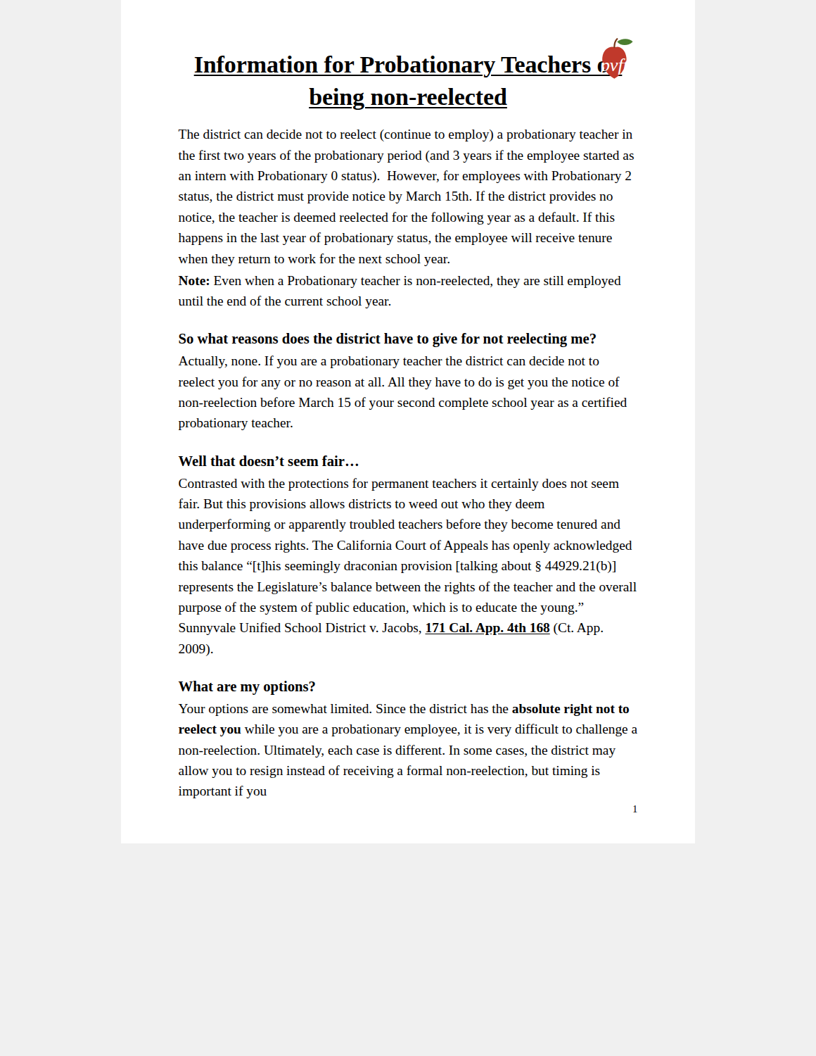pvft
Information for Probationary Teachers on being non-reelected
The district can decide not to reelect (continue to employ) a probationary teacher in the first two years of the probationary period (and 3 years if the employee started as an intern with Probationary 0 status). However, for employees with Probationary 2 status, the district must provide notice by March 15th. If the district provides no notice, the teacher is deemed reelected for the following year as a default. If this happens in the last year of probationary status, the employee will receive tenure when they return to work for the next school year.
Note: Even when a Probationary teacher is non-reelected, they are still employed until the end of the current school year.
So what reasons does the district have to give for not reelecting me?
Actually, none. If you are a probationary teacher the district can decide not to reelect you for any or no reason at all. All they have to do is get you the notice of non-reelection before March 15 of your second complete school year as a certified probationary teacher.
Well that doesn’t seem fair…
Contrasted with the protections for permanent teachers it certainly does not seem fair. But this provisions allows districts to weed out who they deem underperforming or apparently troubled teachers before they become tenured and have due process rights. The California Court of Appeals has openly acknowledged this balance “[t]his seemingly draconian provision [talking about § 44929.21(b)] represents the Legislature’s balance between the rights of the teacher and the overall purpose of the system of public education, which is to educate the young.” Sunnyvale Unified School District v. Jacobs, 171 Cal. App. 4th 168 (Ct. App. 2009).
What are my options?
Your options are somewhat limited. Since the district has the absolute right not to reelect you while you are a probationary employee, it is very difficult to challenge a non-reelection. Ultimately, each case is different. In some cases, the district may allow you to resign instead of receiving a formal non-reelection, but timing is important if you
1